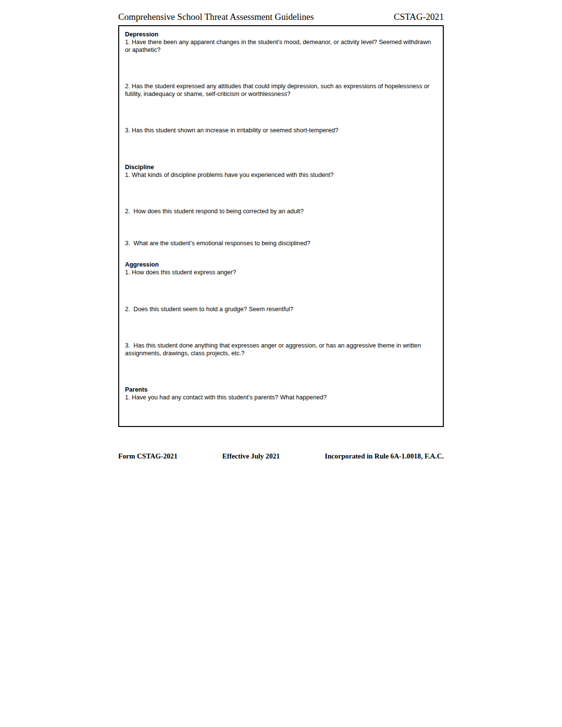Comprehensive School Threat Assessment Guidelines
CSTAG-2021
Depression
1. Have there been any apparent changes in the student’s mood, demeanor, or activity level? Seemed withdrawn or apathetic?
2. Has the student expressed any attitudes that could imply depression, such as expressions of hopelessness or futility, inadequacy or shame, self-criticism or worthlessness?
3. Has this student shown an increase in irritability or seemed short-tempered?
Discipline
1. What kinds of discipline problems have you experienced with this student?
2. How does this student respond to being corrected by an adult?
3. What are the student’s emotional responses to being disciplined?
Aggression
1. How does this student express anger?
2. Does this student seem to hold a grudge? Seem resentful?
3. Has this student done anything that expresses anger or aggression, or has an aggressive theme in written assignments, drawings, class projects, etc.?
Parents
1. Have you had any contact with this student’s parents? What happened?
Form CSTAG-2021
Effective July 2021
Incorporated in Rule 6A-1.0018, F.A.C.